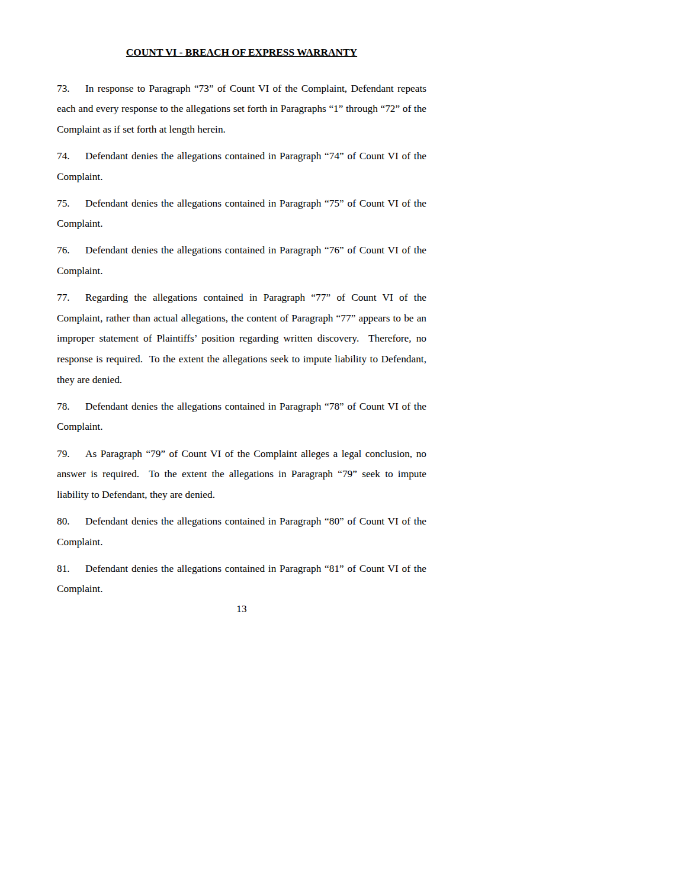COUNT VI - BREACH OF EXPRESS WARRANTY
73. In response to Paragraph “73” of Count VI of the Complaint, Defendant repeats each and every response to the allegations set forth in Paragraphs “1” through “72” of the Complaint as if set forth at length herein.
74. Defendant denies the allegations contained in Paragraph “74” of Count VI of the Complaint.
75. Defendant denies the allegations contained in Paragraph “75” of Count VI of the Complaint.
76. Defendant denies the allegations contained in Paragraph “76” of Count VI of the Complaint.
77. Regarding the allegations contained in Paragraph “77” of Count VI of the Complaint, rather than actual allegations, the content of Paragraph “77” appears to be an improper statement of Plaintiffs’ position regarding written discovery. Therefore, no response is required. To the extent the allegations seek to impute liability to Defendant, they are denied.
78. Defendant denies the allegations contained in Paragraph “78” of Count VI of the Complaint.
79. As Paragraph “79” of Count VI of the Complaint alleges a legal conclusion, no answer is required. To the extent the allegations in Paragraph “79” seek to impute liability to Defendant, they are denied.
80. Defendant denies the allegations contained in Paragraph “80” of Count VI of the Complaint.
81. Defendant denies the allegations contained in Paragraph “81” of Count VI of the Complaint.
13